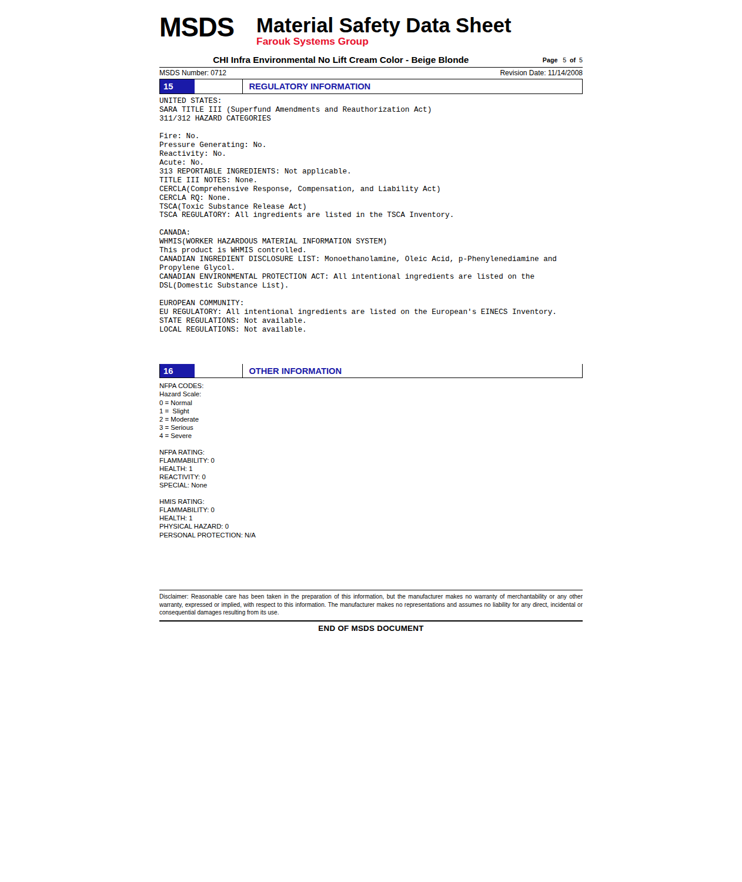MSDS
Material Safety Data Sheet
Farouk Systems Group
CHI Infra Environmental No Lift Cream Color - Beige Blonde
Page 5 of 5
MSDS Number: 0712
Revision Date: 11/14/2008
15
REGULATORY INFORMATION
UNITED STATES:
SARA TITLE III (Superfund Amendments and Reauthorization Act)
311/312 HAZARD CATEGORIES

Fire: No.
Pressure Generating: No.
Reactivity: No.
Acute: No.
313 REPORTABLE INGREDIENTS: Not applicable.
TITLE III NOTES: None.
CERCLA(Comprehensive Response, Compensation, and Liability Act)
CERCLA RQ: None.
TSCA(Toxic Substance Release Act)
TSCA REGULATORY: All ingredients are listed in the TSCA Inventory.

CANADA:
WHMIS(WORKER HAZARDOUS MATERIAL INFORMATION SYSTEM)
This product is WHMIS controlled.
CANADIAN INGREDIENT DISCLOSURE LIST: Monoethanolamine, Oleic Acid, p-Phenylenediamine and
Propylene Glycol.
CANADIAN ENVIRONMENTAL PROTECTION ACT: All intentional ingredients are listed on the
DSL(Domestic Substance List).

EUROPEAN COMMUNITY:
EU REGULATORY: All intentional ingredients are listed on the European's EINECS Inventory.
STATE REGULATIONS: Not available.
LOCAL REGULATIONS: Not available.
16
OTHER INFORMATION
NFPA CODES:
Hazard Scale:
0 = Normal
1 = Slight
2 = Moderate
3 = Serious
4 = Severe
NFPA RATING:
FLAMMABILITY: 0
HEALTH: 1
REACTIVITY: 0
SPECIAL: None
HMIS RATING:
FLAMMABILITY: 0
HEALTH: 1
PHYSICAL HAZARD: 0
PERSONAL PROTECTION: N/A
Disclaimer: Reasonable care has been taken in the preparation of this information, but the manufacturer makes no warranty of merchantability or any other warranty, expressed or implied, with respect to this information. The manufacturer makes no representations and assumes no liability for any direct, incidental or consequential damages resulting from its use.
END OF MSDS DOCUMENT